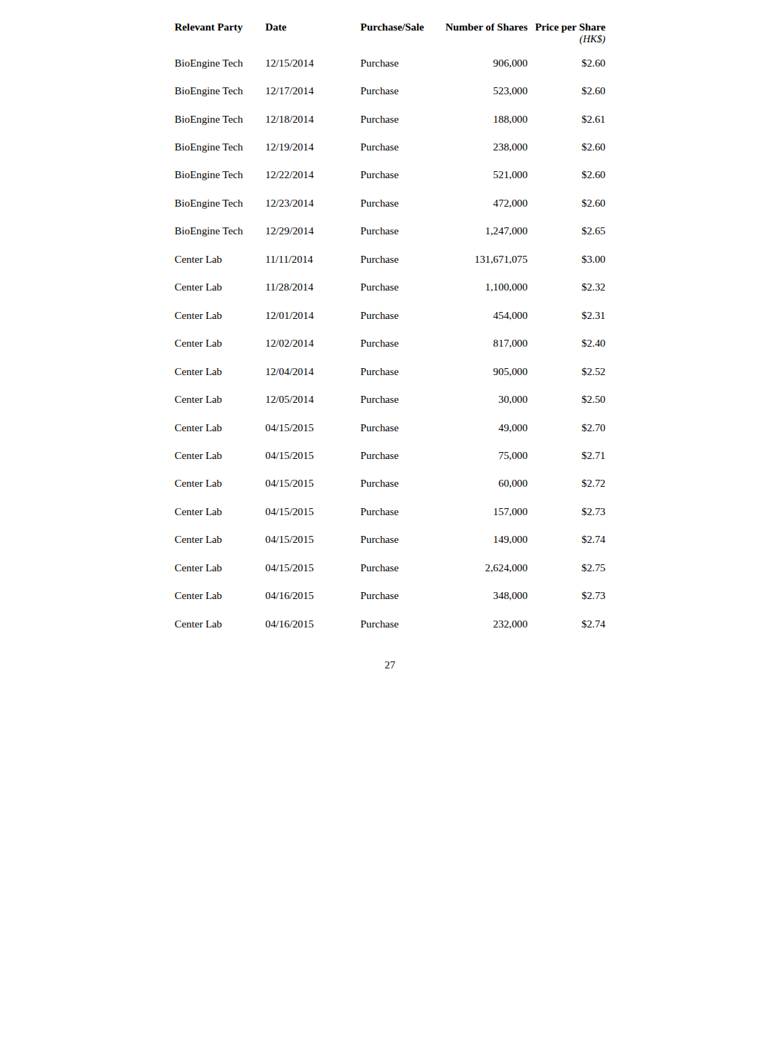| Relevant Party | Date | Purchase/Sale | Number of Shares | Price per Share (HK$) |
| --- | --- | --- | --- | --- |
| BioEngine Tech | 12/15/2014 | Purchase | 906,000 | $2.60 |
| BioEngine Tech | 12/17/2014 | Purchase | 523,000 | $2.60 |
| BioEngine Tech | 12/18/2014 | Purchase | 188,000 | $2.61 |
| BioEngine Tech | 12/19/2014 | Purchase | 238,000 | $2.60 |
| BioEngine Tech | 12/22/2014 | Purchase | 521,000 | $2.60 |
| BioEngine Tech | 12/23/2014 | Purchase | 472,000 | $2.60 |
| BioEngine Tech | 12/29/2014 | Purchase | 1,247,000 | $2.65 |
| Center Lab | 11/11/2014 | Purchase | 131,671,075 | $3.00 |
| Center Lab | 11/28/2014 | Purchase | 1,100,000 | $2.32 |
| Center Lab | 12/01/2014 | Purchase | 454,000 | $2.31 |
| Center Lab | 12/02/2014 | Purchase | 817,000 | $2.40 |
| Center Lab | 12/04/2014 | Purchase | 905,000 | $2.52 |
| Center Lab | 12/05/2014 | Purchase | 30,000 | $2.50 |
| Center Lab | 04/15/2015 | Purchase | 49,000 | $2.70 |
| Center Lab | 04/15/2015 | Purchase | 75,000 | $2.71 |
| Center Lab | 04/15/2015 | Purchase | 60,000 | $2.72 |
| Center Lab | 04/15/2015 | Purchase | 157,000 | $2.73 |
| Center Lab | 04/15/2015 | Purchase | 149,000 | $2.74 |
| Center Lab | 04/15/2015 | Purchase | 2,624,000 | $2.75 |
| Center Lab | 04/16/2015 | Purchase | 348,000 | $2.73 |
| Center Lab | 04/16/2015 | Purchase | 232,000 | $2.74 |
27